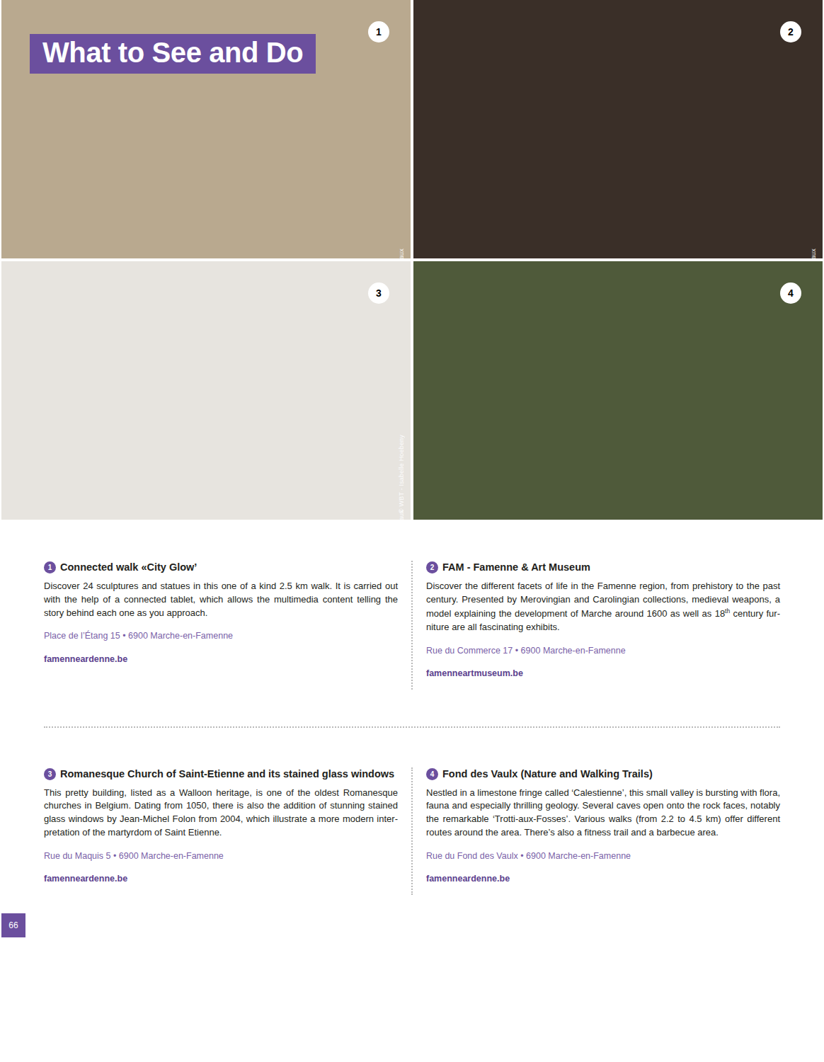What to See and Do
1
© WBT - Denis Erroyaux
2
© WBT - Denis Erroyaux
3
© WBT - Denis Erroyaux
© WBT - Isabelle Hoebeny
4
1 Connected walk «City Glow’
Discover 24 sculptures and statues in this one of a kind 2.5 km walk. It is carried out with the help of a connected tablet, which allows the multimedia content telling the story behind each one as you approach.
Place de l’Étang 15 • 6900 Marche-en-Famenne
famenneardenne.be
2 FAM - Famenne & Art Museum
Discover the different facets of life in the Famenne region, from prehistory to the past century. Presented by Merovingian and Carolingian collections, medieval weapons, a model explaining the development of Marche around 1600 as well as 18th century furniture are all fascinating exhibits.
Rue du Commerce 17 • 6900 Marche-en-Famenne
famenneartmuseum.be
3 Romanesque Church of Saint-Etienne and its stained glass windows
This pretty building, listed as a Walloon heritage, is one of the oldest Romanesque churches in Belgium. Dating from 1050, there is also the addition of stunning stained glass windows by Jean-Michel Folon from 2004, which illustrate a more modern interpretation of the martyrdom of Saint Etienne.
Rue du Maquis 5 • 6900 Marche-en-Famenne
famenneardenne.be
4 Fond des Vaulx (Nature and Walking Trails)
Nestled in a limestone fringe called ‘Calestienne’, this small valley is bursting with flora, fauna and especially thrilling geology. Several caves open onto the rock faces, notably the remarkable ‘Trotti-aux-Fosses’. Various walks (from 2.2 to 4.5 km) offer different routes around the area. There’s also a fitness trail and a barbecue area.
Rue du Fond des Vaulx • 6900 Marche-en-Famenne
famenneardenne.be
66